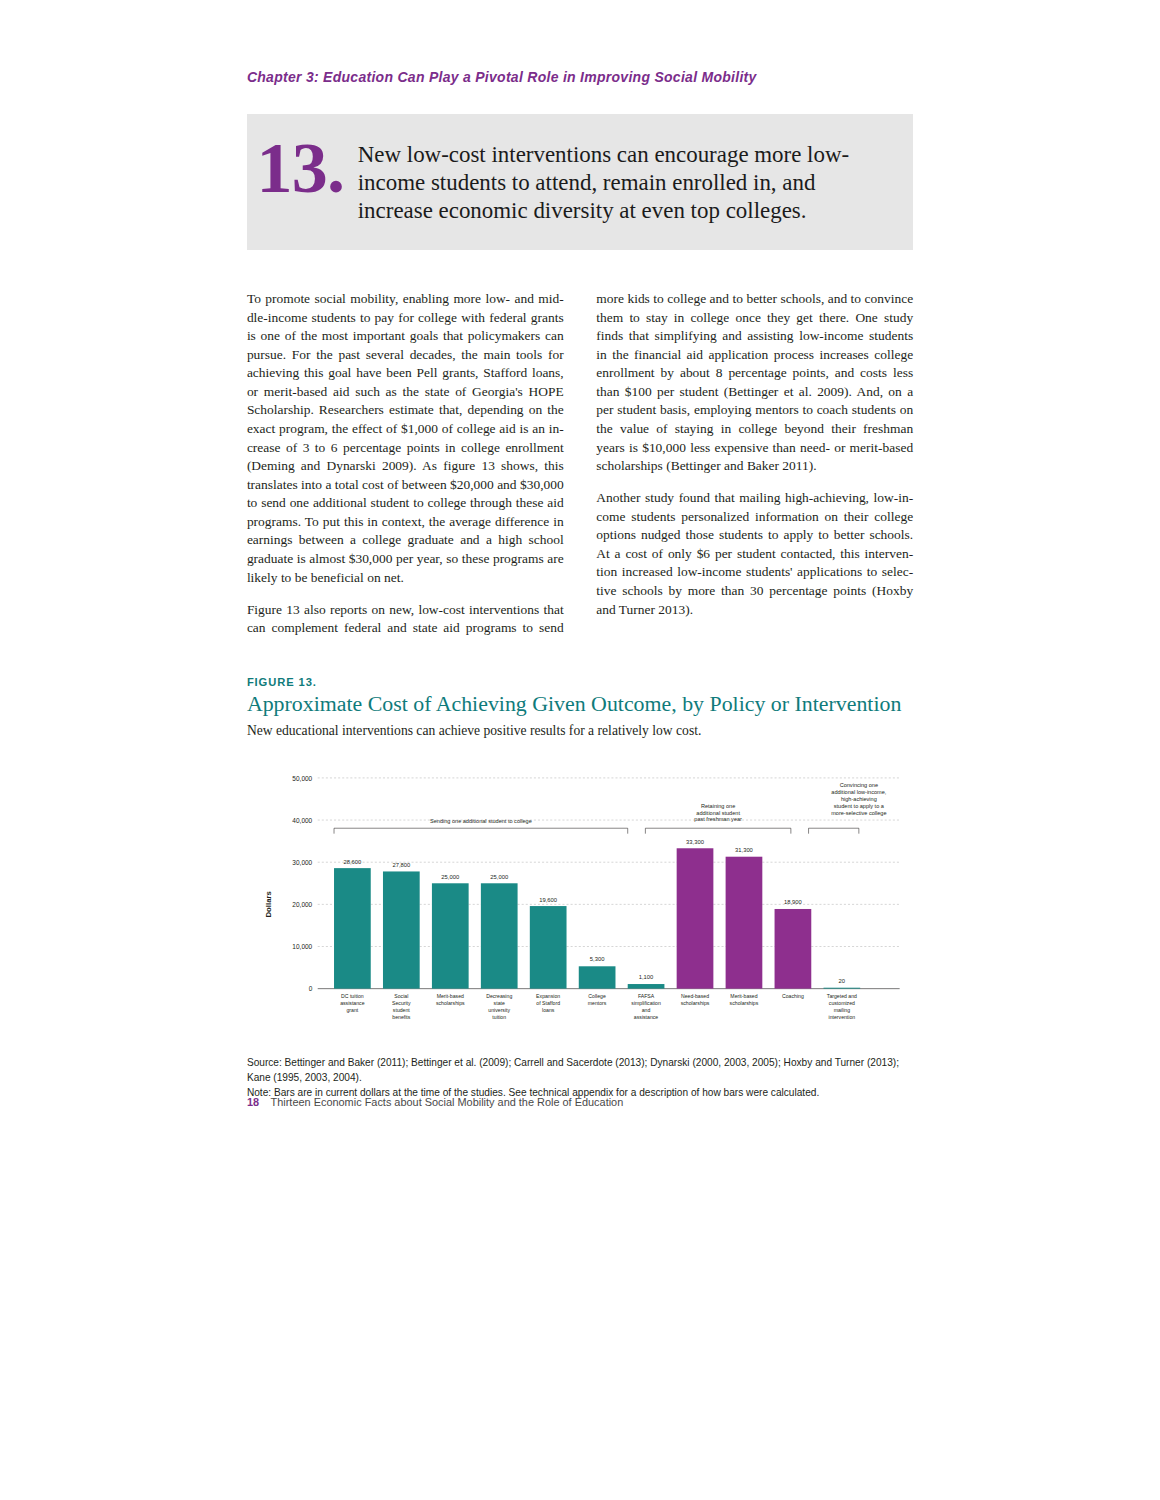Chapter 3: Education Can Play a Pivotal Role in Improving Social Mobility
13.
New low-cost interventions can encourage more low-income students to attend, remain enrolled in, and increase economic diversity at even top colleges.
To promote social mobility, enabling more low- and middle-income students to pay for college with federal grants is one of the most important goals that policymakers can pursue. For the past several decades, the main tools for achieving this goal have been Pell grants, Stafford loans, or merit-based aid such as the state of Georgia's HOPE Scholarship. Researchers estimate that, depending on the exact program, the effect of $1,000 of college aid is an increase of 3 to 6 percentage points in college enrollment (Deming and Dynarski 2009). As figure 13 shows, this translates into a total cost of between $20,000 and $30,000 to send one additional student to college through these aid programs. To put this in context, the average difference in earnings between a college graduate and a high school graduate is almost $30,000 per year, so these programs are likely to be beneficial on net.
Figure 13 also reports on new, low-cost interventions that can complement federal and state aid programs to send more kids to college and to better schools, and to convince them to stay in college once they get there. One study finds that simplifying and assisting low-income students in the financial aid application process increases college enrollment by about 8 percentage points, and costs less than $100 per student (Bettinger et al. 2009). And, on a per student basis, employing mentors to coach students on the value of staying in college beyond their freshman years is $10,000 less expensive than need- or merit-based scholarships (Bettinger and Baker 2011).
Another study found that mailing high-achieving, low-income students personalized information on their college options nudged those students to apply to better schools. At a cost of only $6 per student contacted, this intervention increased low-income students' applications to selective schools by more than 30 percentage points (Hoxby and Turner 2013).
FIGURE 13.
Approximate Cost of Achieving Given Outcome, by Policy or Intervention
New educational interventions can achieve positive results for a relatively low cost.
Dollars 50,000 40,000 30,000 20,000 10,000 0 Sending one additional student to college Retaining one additional student past freshman year Convincing one additional low-income, high-achieving student to apply to a more-selective college 28,600 27,800 25,000 25,000 19,600 5,300 1,100 33,300 31,300 18,900 20 DC tuition assistance grant Social Security student benefits Merit-based scholarships Decreasing state university tuition Expansion of Stafford loans College mentors FAFSA simplification and assistance Need-based scholarships Merit-based scholarships Coaching Targeted and customized mailing intervention
Source: Bettinger and Baker (2011); Bettinger et al. (2009); Carrell and Sacerdote (2013); Dynarski (2000, 2003, 2005); Hoxby and Turner (2013); Kane (1995, 2003, 2004).
Note: Bars are in current dollars at the time of the studies. See technical appendix for a description of how bars were calculated.
18 Thirteen Economic Facts about Social Mobility and the Role of Education